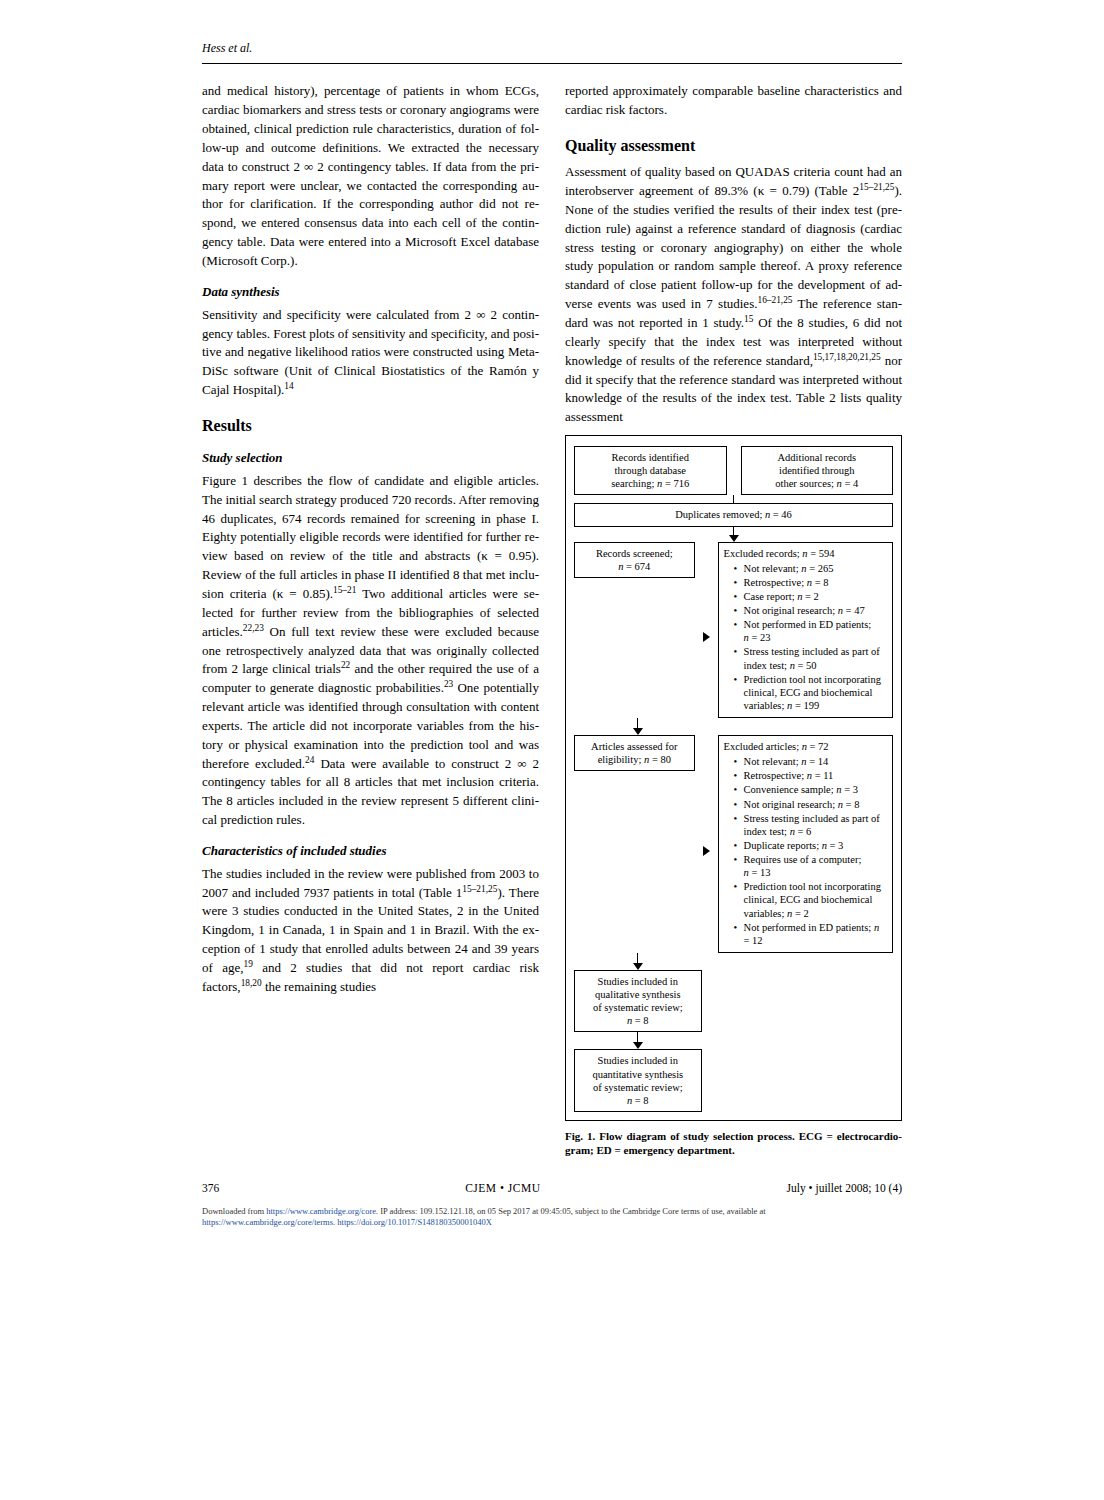Hess et al.
and medical history), percentage of patients in whom ECGs, cardiac biomarkers and stress tests or coronary angiograms were obtained, clinical prediction rule characteristics, duration of follow-up and outcome definitions. We extracted the necessary data to construct 2 ∞ 2 contingency tables. If data from the primary report were unclear, we contacted the corresponding author for clarification. If the corresponding author did not respond, we entered consensus data into each cell of the contingency table. Data were entered into a Microsoft Excel database (Microsoft Corp.).
Data synthesis
Sensitivity and specificity were calculated from 2 ∞ 2 contingency tables. Forest plots of sensitivity and specificity, and positive and negative likelihood ratios were constructed using Meta-DiSc software (Unit of Clinical Biostatistics of the Ramón y Cajal Hospital).14
Results
Study selection
Figure 1 describes the flow of candidate and eligible articles. The initial search strategy produced 720 records. After removing 46 duplicates, 674 records remained for screening in phase I. Eighty potentially eligible records were identified for further review based on review of the title and abstracts (κ = 0.95). Review of the full articles in phase II identified 8 that met inclusion criteria (κ = 0.85).15–21 Two additional articles were selected for further review from the bibliographies of selected articles.22,23 On full text review these were excluded because one retrospectively analyzed data that was originally collected from 2 large clinical trials22 and the other required the use of a computer to generate diagnostic probabilities.23 One potentially relevant article was identified through consultation with content experts. The article did not incorporate variables from the history or physical examination into the prediction tool and was therefore excluded.24 Data were available to construct 2 ∞ 2 contingency tables for all 8 articles that met inclusion criteria. The 8 articles included in the review represent 5 different clinical prediction rules.
Characteristics of included studies
The studies included in the review were published from 2003 to 2007 and included 7937 patients in total (Table 115–21,25). There were 3 studies conducted in the United States, 2 in the United Kingdom, 1 in Canada, 1 in Spain and 1 in Brazil. With the exception of 1 study that enrolled adults between 24 and 39 years of age,19 and 2 studies that did not report cardiac risk factors,18,20 the remaining studies
reported approximately comparable baseline characteristics and cardiac risk factors.
Quality assessment
Assessment of quality based on QUADAS criteria count had an interobserver agreement of 89.3% (κ = 0.79) (Table 215–21,25). None of the studies verified the results of their index test (prediction rule) against a reference standard of diagnosis (cardiac stress testing or coronary angiography) on either the whole study population or random sample thereof. A proxy reference standard of close patient follow-up for the development of adverse events was used in 7 studies.16–21,25 The reference standard was not reported in 1 study.15 Of the 8 studies, 6 did not clearly specify that the index test was interpreted without knowledge of results of the reference standard,15,17,18,20,21,25 nor did it specify that the reference standard was interpreted without knowledge of the results of the index test. Table 2 lists quality assessment
Records identified
through database
searching; n = 716
Additional records
identified through
other sources; n = 4
Duplicates removed; n = 46
Records screened;
n = 674
Excluded records; n = 594
Not relevant; n = 265
Retrospective; n = 8
Case report; n = 2
Not original research; n = 47
Not performed in ED patients;
n = 23
Stress testing included as part of index test; n = 50
Prediction tool not incorporating clinical, ECG and biochemical variables; n = 199
Articles assessed for
eligibility; n = 80
Excluded articles; n = 72
Not relevant; n = 14
Retrospective; n = 11
Convenience sample; n = 3
Not original research; n = 8
Stress testing included as part of index test; n = 6
Duplicate reports; n = 3
Requires use of a computer;
n = 13
Prediction tool not incorporating clinical, ECG and biochemical variables; n = 2
Not performed in ED patients; n = 12
Studies included in
qualitative synthesis
of systematic review;
n = 8
Studies included in
quantitative synthesis
of systematic review;
n = 8
Fig. 1. Flow diagram of study selection process. ECG = electrocardiogram; ED = emergency department.
376
CJEM • JCMU
July • juillet 2008; 10 (4)
Downloaded from https://www.cambridge.org/core. IP address: 109.152.121.18, on 05 Sep 2017 at 09:45:05, subject to the Cambridge Core terms of use, available at
https://www.cambridge.org/core/terms. https://doi.org/10.1017/S148180350001040X